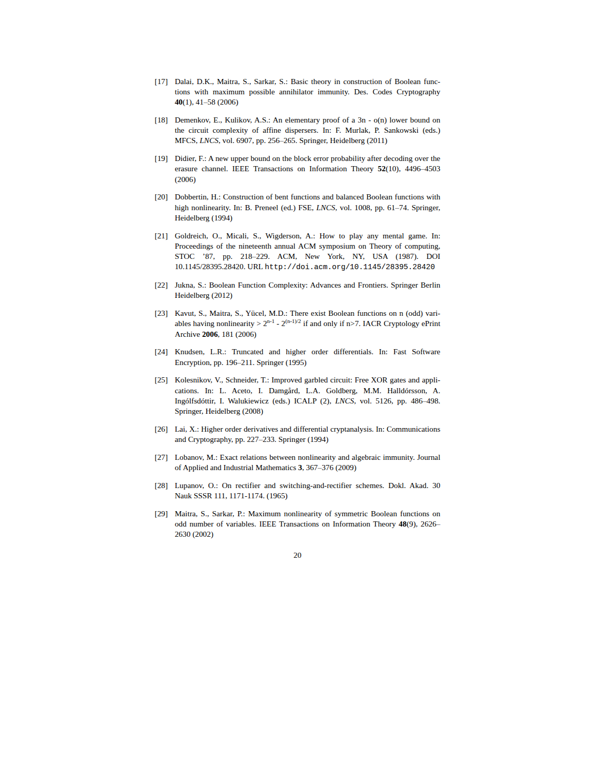[17] Dalai, D.K., Maitra, S., Sarkar, S.: Basic theory in construction of Boolean functions with maximum possible annihilator immunity. Des. Codes Cryptography 40(1), 41–58 (2006)
[18] Demenkov, E., Kulikov, A.S.: An elementary proof of a 3n - o(n) lower bound on the circuit complexity of affine dispersers. In: F. Murlak, P. Sankowski (eds.) MFCS, LNCS, vol. 6907, pp. 256–265. Springer, Heidelberg (2011)
[19] Didier, F.: A new upper bound on the block error probability after decoding over the erasure channel. IEEE Transactions on Information Theory 52(10), 4496–4503 (2006)
[20] Dobbertin, H.: Construction of bent functions and balanced Boolean functions with high nonlinearity. In: B. Preneel (ed.) FSE, LNCS, vol. 1008, pp. 61–74. Springer, Heidelberg (1994)
[21] Goldreich, O., Micali, S., Wigderson, A.: How to play any mental game. In: Proceedings of the nineteenth annual ACM symposium on Theory of computing, STOC ’87, pp. 218–229. ACM, New York, NY, USA (1987). DOI 10.1145/28395.28420. URL http://doi.acm.org/10.1145/28395.28420
[22] Jukna, S.: Boolean Function Complexity: Advances and Frontiers. Springer Berlin Heidelberg (2012)
[23] Kavut, S., Maitra, S., Yücel, M.D.: There exist Boolean functions on n (odd) variables having nonlinearity > 2n-1 - 2(n-1)/2 if and only if n>7. IACR Cryptology ePrint Archive 2006, 181 (2006)
[24] Knudsen, L.R.: Truncated and higher order differentials. In: Fast Software Encryption, pp. 196–211. Springer (1995)
[25] Kolesnikov, V., Schneider, T.: Improved garbled circuit: Free XOR gates and applications. In: L. Aceto, I. Damgård, L.A. Goldberg, M.M. Halldórsson, A. Ingólfsdóttir, I. Walukiewicz (eds.) ICALP (2), LNCS, vol. 5126, pp. 486–498. Springer, Heidelberg (2008)
[26] Lai, X.: Higher order derivatives and differential cryptanalysis. In: Communications and Cryptography, pp. 227–233. Springer (1994)
[27] Lobanov, M.: Exact relations between nonlinearity and algebraic immunity. Journal of Applied and Industrial Mathematics 3, 367–376 (2009)
[28] Lupanov, O.: On rectifier and switching-and-rectifier schemes. Dokl. Akad. 30 Nauk SSSR 111, 1171-1174. (1965)
[29] Maitra, S., Sarkar, P.: Maximum nonlinearity of symmetric Boolean functions on odd number of variables. IEEE Transactions on Information Theory 48(9), 2626–2630 (2002)
20